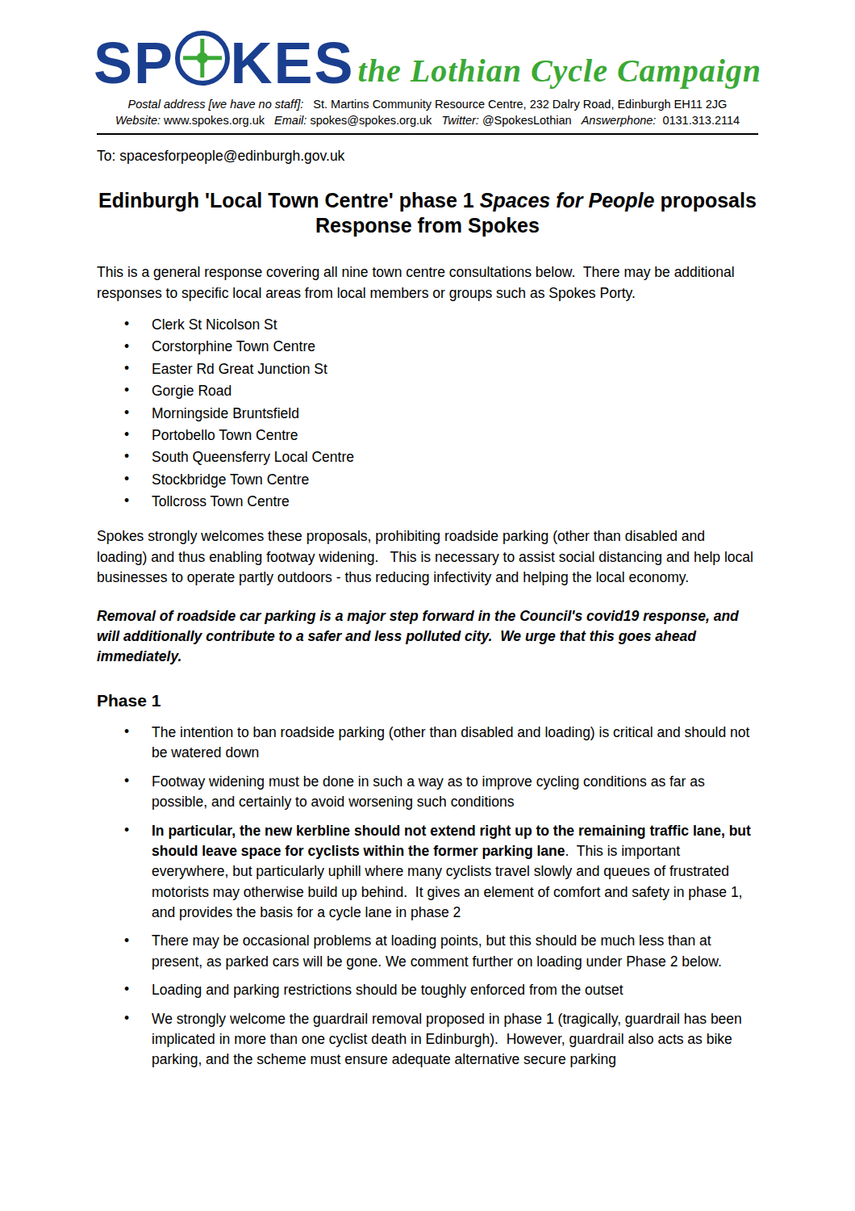SP KES the Lothian Cycle Campaign
Postal address [we have no staff]: St. Martins Community Resource Centre, 232 Dalry Road, Edinburgh EH11 2JG
Website: www.spokes.org.uk Email: spokes@spokes.org.uk Twitter: @SpokesLothian Answerphone: 0131.313.2114
To: spacesforpeople@edinburgh.gov.uk
Edinburgh 'Local Town Centre' phase 1 Spaces for People proposals
Response from Spokes
This is a general response covering all nine town centre consultations below. There may be additional responses to specific local areas from local members or groups such as Spokes Porty.
Clerk St Nicolson St
Corstorphine Town Centre
Easter Rd Great Junction St
Gorgie Road
Morningside Bruntsfield
Portobello Town Centre
South Queensferry Local Centre
Stockbridge Town Centre
Tollcross Town Centre
Spokes strongly welcomes these proposals, prohibiting roadside parking (other than disabled and loading) and thus enabling footway widening. This is necessary to assist social distancing and help local businesses to operate partly outdoors - thus reducing infectivity and helping the local economy.
Removal of roadside car parking is a major step forward in the Council's covid19 response, and will additionally contribute to a safer and less polluted city. We urge that this goes ahead immediately.
Phase 1
The intention to ban roadside parking (other than disabled and loading) is critical and should not be watered down
Footway widening must be done in such a way as to improve cycling conditions as far as possible, and certainly to avoid worsening such conditions
In particular, the new kerbline should not extend right up to the remaining traffic lane, but should leave space for cyclists within the former parking lane. This is important everywhere, but particularly uphill where many cyclists travel slowly and queues of frustrated motorists may otherwise build up behind. It gives an element of comfort and safety in phase 1, and provides the basis for a cycle lane in phase 2
There may be occasional problems at loading points, but this should be much less than at present, as parked cars will be gone. We comment further on loading under Phase 2 below.
Loading and parking restrictions should be toughly enforced from the outset
We strongly welcome the guardrail removal proposed in phase 1 (tragically, guardrail has been implicated in more than one cyclist death in Edinburgh). However, guardrail also acts as bike parking, and the scheme must ensure adequate alternative secure parking